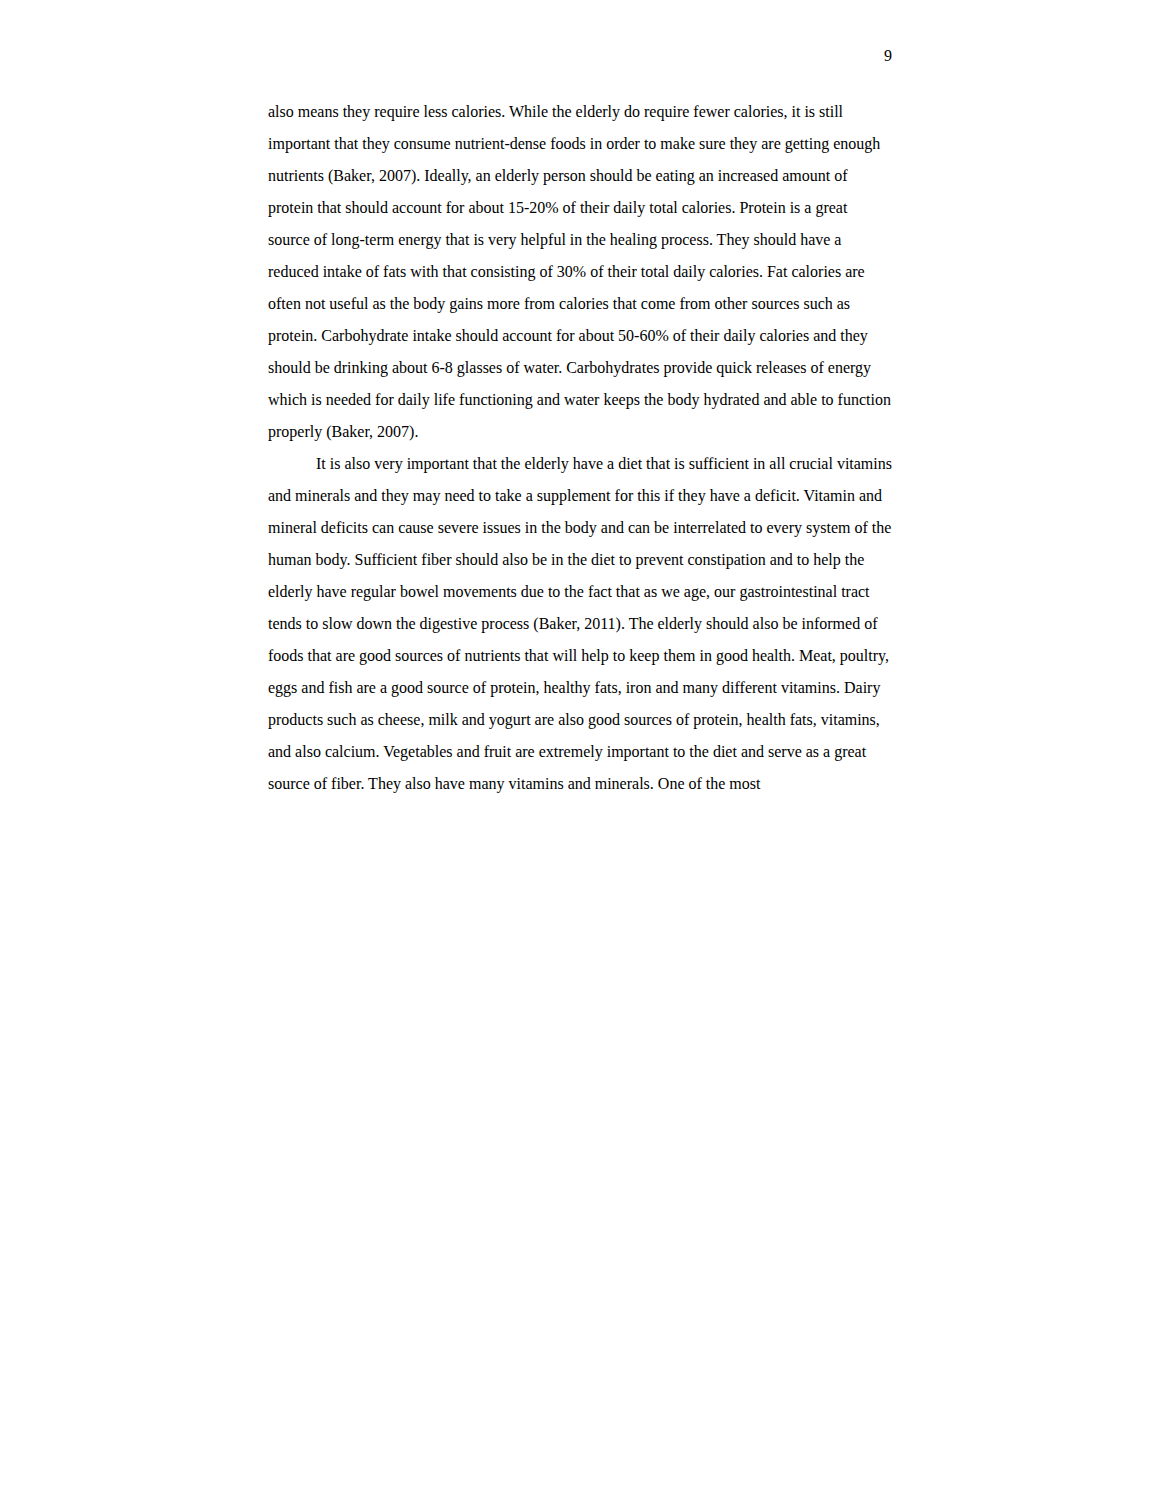9
also means they require less calories. While the elderly do require fewer calories, it is still important that they consume nutrient-dense foods in order to make sure they are getting enough nutrients (Baker, 2007). Ideally, an elderly person should be eating an increased amount of protein that should account for about 15-20% of their daily total calories. Protein is a great source of long-term energy that is very helpful in the healing process. They should have a reduced intake of fats with that consisting of 30% of their total daily calories. Fat calories are often not useful as the body gains more from calories that come from other sources such as protein. Carbohydrate intake should account for about 50-60% of their daily calories and they should be drinking about 6-8 glasses of water. Carbohydrates provide quick releases of energy which is needed for daily life functioning and water keeps the body hydrated and able to function properly (Baker, 2007).
It is also very important that the elderly have a diet that is sufficient in all crucial vitamins and minerals and they may need to take a supplement for this if they have a deficit. Vitamin and mineral deficits can cause severe issues in the body and can be interrelated to every system of the human body. Sufficient fiber should also be in the diet to prevent constipation and to help the elderly have regular bowel movements due to the fact that as we age, our gastrointestinal tract tends to slow down the digestive process (Baker, 2011). The elderly should also be informed of foods that are good sources of nutrients that will help to keep them in good health. Meat, poultry, eggs and fish are a good source of protein, healthy fats, iron and many different vitamins. Dairy products such as cheese, milk and yogurt are also good sources of protein, health fats, vitamins, and also calcium. Vegetables and fruit are extremely important to the diet and serve as a great source of fiber. They also have many vitamins and minerals. One of the most